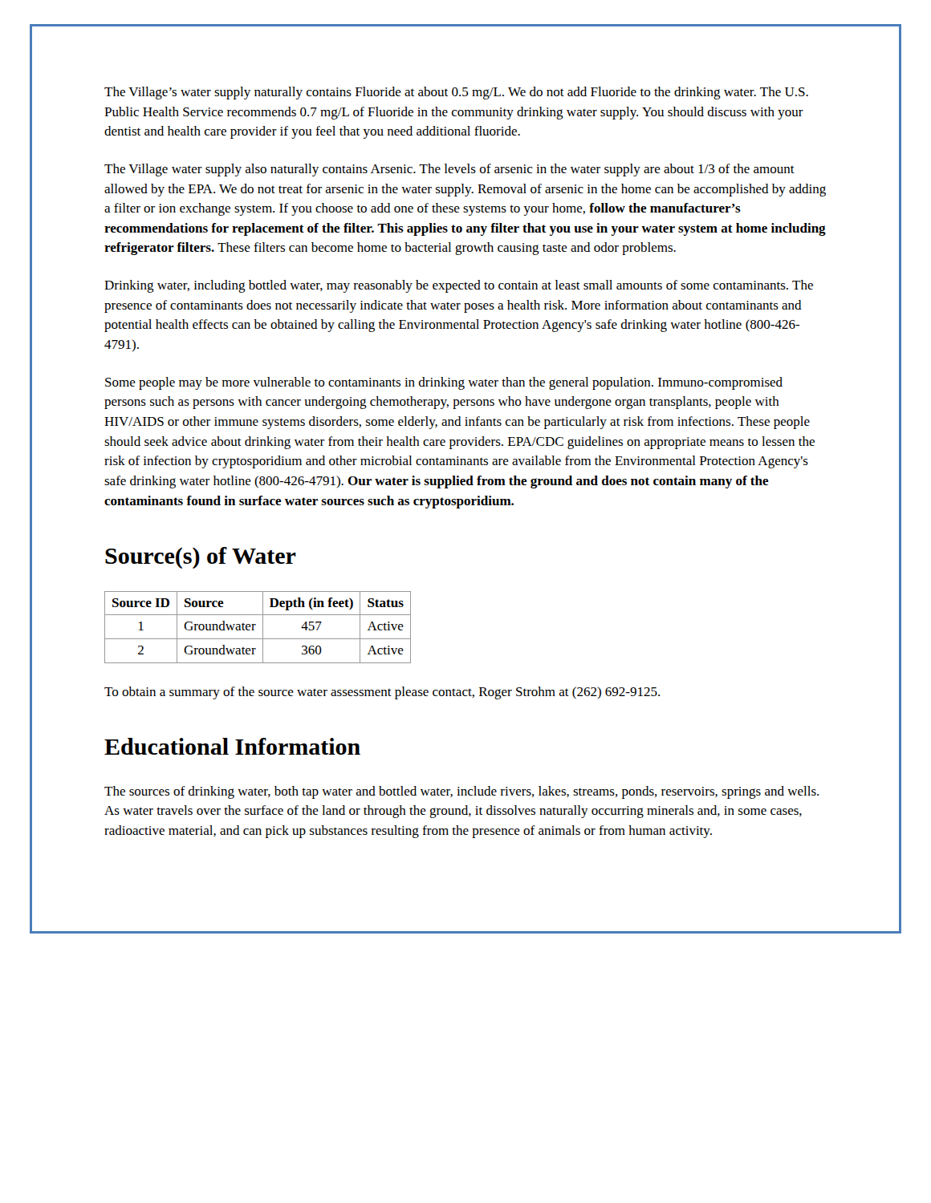The Village’s water supply naturally contains Fluoride at about 0.5 mg/L. We do not add Fluoride to the drinking water. The U.S. Public Health Service recommends 0.7 mg/L of Fluoride in the community drinking water supply. You should discuss with your dentist and health care provider if you feel that you need additional fluoride.
The Village water supply also naturally contains Arsenic. The levels of arsenic in the water supply are about 1/3 of the amount allowed by the EPA. We do not treat for arsenic in the water supply. Removal of arsenic in the home can be accomplished by adding a filter or ion exchange system. If you choose to add one of these systems to your home, follow the manufacturer’s recommendations for replacement of the filter. This applies to any filter that you use in your water system at home including refrigerator filters. These filters can become home to bacterial growth causing taste and odor problems.
Drinking water, including bottled water, may reasonably be expected to contain at least small amounts of some contaminants. The presence of contaminants does not necessarily indicate that water poses a health risk. More information about contaminants and potential health effects can be obtained by calling the Environmental Protection Agency's safe drinking water hotline (800-426-4791).
Some people may be more vulnerable to contaminants in drinking water than the general population. Immuno-compromised persons such as persons with cancer undergoing chemotherapy, persons who have undergone organ transplants, people with HIV/AIDS or other immune systems disorders, some elderly, and infants can be particularly at risk from infections. These people should seek advice about drinking water from their health care providers. EPA/CDC guidelines on appropriate means to lessen the risk of infection by cryptosporidium and other microbial contaminants are available from the Environmental Protection Agency's safe drinking water hotline (800-426-4791). Our water is supplied from the ground and does not contain many of the contaminants found in surface water sources such as cryptosporidium.
Source(s) of Water
| Source ID | Source | Depth (in feet) | Status |
| --- | --- | --- | --- |
| 1 | Groundwater | 457 | Active |
| 2 | Groundwater | 360 | Active |
To obtain a summary of the source water assessment please contact, Roger Strohm at (262) 692-9125.
Educational Information
The sources of drinking water, both tap water and bottled water, include rivers, lakes, streams, ponds, reservoirs, springs and wells. As water travels over the surface of the land or through the ground, it dissolves naturally occurring minerals and, in some cases, radioactive material, and can pick up substances resulting from the presence of animals or from human activity.